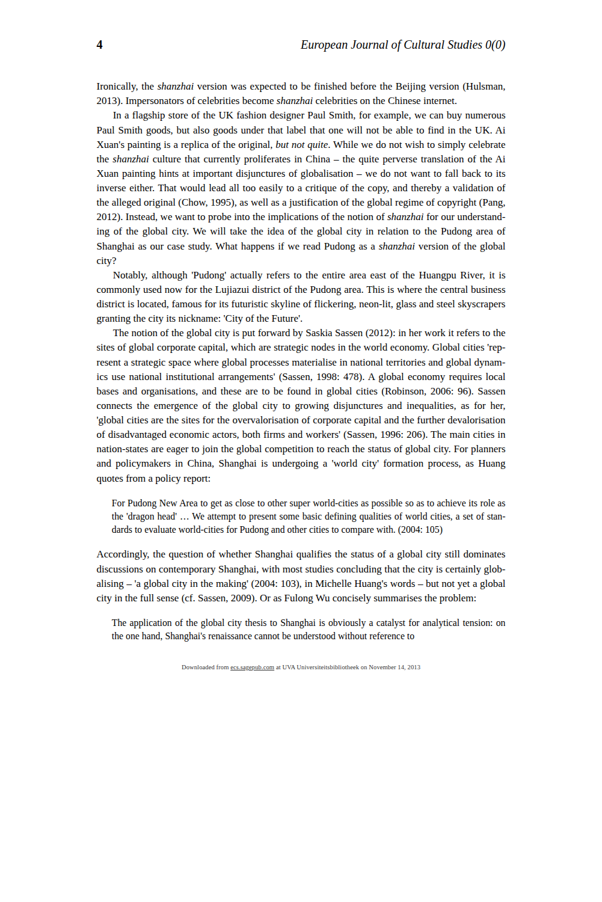4
European Journal of Cultural Studies 0(0)
Ironically, the shanzhai version was expected to be finished before the Beijing version (Hulsman, 2013). Impersonators of celebrities become shanzhai celebrities on the Chinese internet.
In a flagship store of the UK fashion designer Paul Smith, for example, we can buy numerous Paul Smith goods, but also goods under that label that one will not be able to find in the UK. Ai Xuan's painting is a replica of the original, but not quite. While we do not wish to simply celebrate the shanzhai culture that currently proliferates in China – the quite perverse translation of the Ai Xuan painting hints at important disjunctures of globalisation – we do not want to fall back to its inverse either. That would lead all too easily to a critique of the copy, and thereby a validation of the alleged original (Chow, 1995), as well as a justification of the global regime of copyright (Pang, 2012). Instead, we want to probe into the implications of the notion of shanzhai for our understanding of the global city. We will take the idea of the global city in relation to the Pudong area of Shanghai as our case study. What happens if we read Pudong as a shanzhai version of the global city?
Notably, although 'Pudong' actually refers to the entire area east of the Huangpu River, it is commonly used now for the Lujiazui district of the Pudong area. This is where the central business district is located, famous for its futuristic skyline of flickering, neon-lit, glass and steel skyscrapers granting the city its nickname: 'City of the Future'.
The notion of the global city is put forward by Saskia Sassen (2012): in her work it refers to the sites of global corporate capital, which are strategic nodes in the world economy. Global cities 'represent a strategic space where global processes materialise in national territories and global dynamics use national institutional arrangements' (Sassen, 1998: 478). A global economy requires local bases and organisations, and these are to be found in global cities (Robinson, 2006: 96). Sassen connects the emergence of the global city to growing disjunctures and inequalities, as for her, 'global cities are the sites for the overvalorisation of corporate capital and the further devalorisation of disadvantaged economic actors, both firms and workers' (Sassen, 1996: 206). The main cities in nation-states are eager to join the global competition to reach the status of global city. For planners and policymakers in China, Shanghai is undergoing a 'world city' formation process, as Huang quotes from a policy report:
For Pudong New Area to get as close to other super world-cities as possible so as to achieve its role as the 'dragon head' … We attempt to present some basic defining qualities of world cities, a set of standards to evaluate world-cities for Pudong and other cities to compare with. (2004: 105)
Accordingly, the question of whether Shanghai qualifies the status of a global city still dominates discussions on contemporary Shanghai, with most studies concluding that the city is certainly globalising – 'a global city in the making' (2004: 103), in Michelle Huang's words – but not yet a global city in the full sense (cf. Sassen, 2009). Or as Fulong Wu concisely summarises the problem:
The application of the global city thesis to Shanghai is obviously a catalyst for analytical tension: on the one hand, Shanghai's renaissance cannot be understood without reference to
Downloaded from ecs.sagepub.com at UVA Universiteitsbibliotheek on November 14, 2013